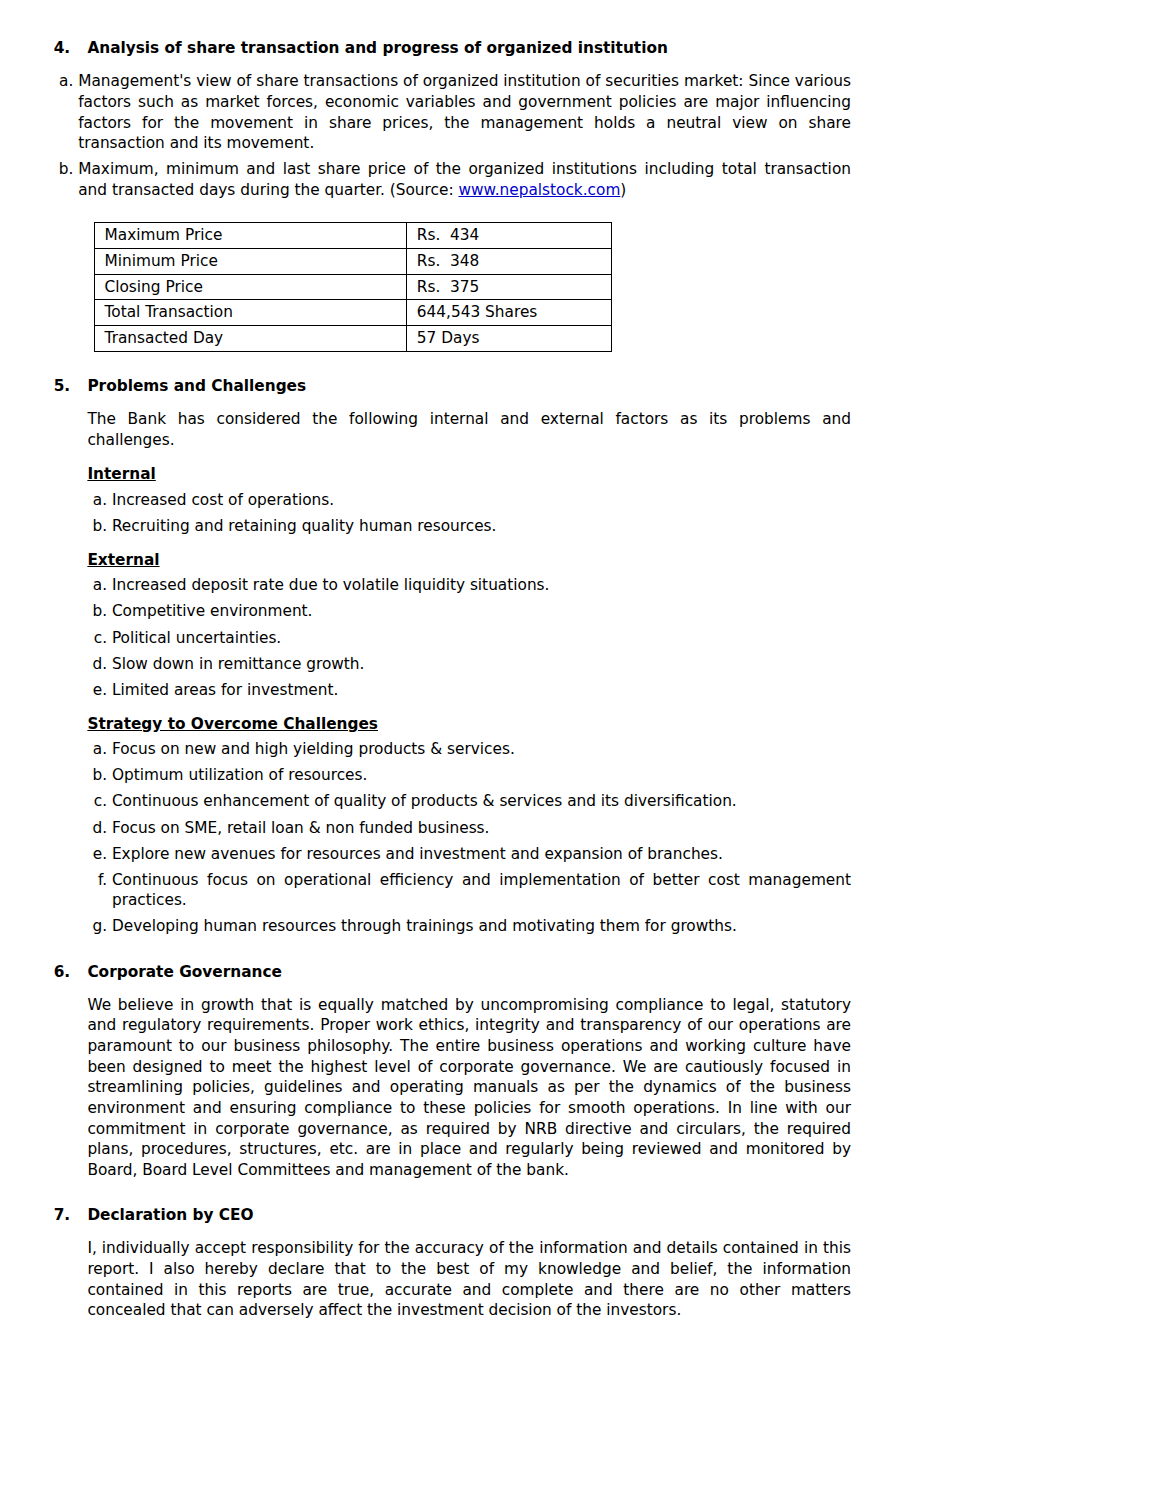4.
Analysis of share transaction and progress of organized institution
Management's view of share transactions of organized institution of securities market: Since various factors such as market forces, economic variables and government policies are major influencing factors for the movement in share prices, the management holds a neutral view on share transaction and its movement.
Maximum, minimum and last share price of the organized institutions including total transaction and transacted days during the quarter. (Source: www.nepalstock.com)
| Maximum Price | Rs. 434 |
| Minimum Price | Rs. 348 |
| Closing Price | Rs. 375 |
| Total Transaction | 644,543 Shares |
| Transacted Day | 57 Days |
5.
Problems and Challenges
The Bank has considered the following internal and external factors as its problems and challenges.
Internal
Increased cost of operations.
Recruiting and retaining quality human resources.
External
Increased deposit rate due to volatile liquidity situations.
Competitive environment.
Political uncertainties.
Slow down in remittance growth.
Limited areas for investment.
Strategy to Overcome Challenges
Focus on new and high yielding products & services.
Optimum utilization of resources.
Continuous enhancement of quality of products & services and its diversification.
Focus on SME, retail loan & non funded business.
Explore new avenues for resources and investment and expansion of branches.
Continuous focus on operational efficiency and implementation of better cost management practices.
Developing human resources through trainings and motivating them for growths.
6.
Corporate Governance
We believe in growth that is equally matched by uncompromising compliance to legal, statutory and regulatory requirements. Proper work ethics, integrity and transparency of our operations are paramount to our business philosophy. The entire business operations and working culture have been designed to meet the highest level of corporate governance. We are cautiously focused in streamlining policies, guidelines and operating manuals as per the dynamics of the business environment and ensuring compliance to these policies for smooth operations. In line with our commitment in corporate governance, as required by NRB directive and circulars, the required plans, procedures, structures, etc. are in place and regularly being reviewed and monitored by Board, Board Level Committees and management of the bank.
7.
Declaration by CEO
I, individually accept responsibility for the accuracy of the information and details contained in this report. I also hereby declare that to the best of my knowledge and belief, the information contained in this reports are true, accurate and complete and there are no other matters concealed that can adversely affect the investment decision of the investors.